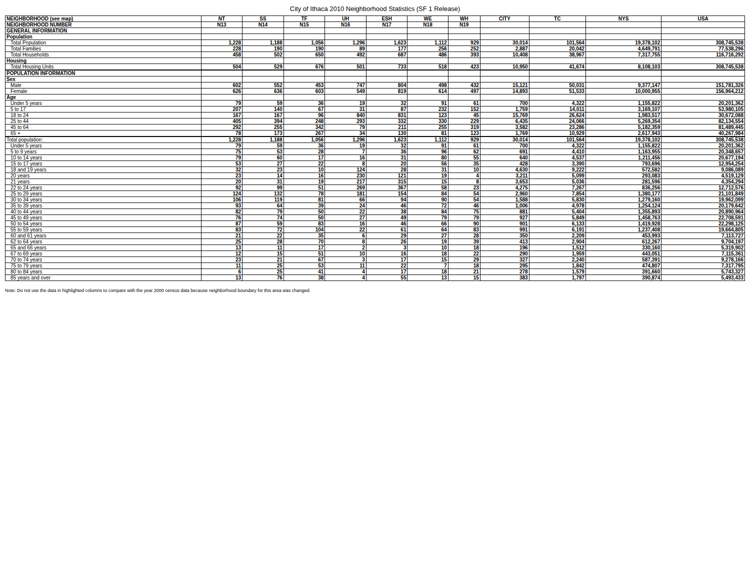City of Ithaca 2010 Neighborhood Statistics (SF 1 Release)
| NEIGHBORHOOD (see map) | NT | SS | TF | UH | ESH | WE | WH | CITY | TC | NYS | USA |
| --- | --- | --- | --- | --- | --- | --- | --- | --- | --- | --- | --- |
| NEIGHBORHOOD NUMBER | N13 | N14 | N15 | N16 | N17 | N18 | N19 | | | | |
| GENERAL INFORMATION | | | | | | | | | | | |
| Population | | | | | | | | | | | |
| Total Population | 1,228 | 1,188 | 1,056 | 1,296 | 1,623 | 1,112 | 929 | 30,014 | 101,564 | 19,378,102 | 308,745,538 |
| Total Families | 228 | 190 | 190 | 89 | 177 | 256 | 252 | 2,887 | 20,042 | 4,649,791 | 77,538,296 |
| Total Households | 458 | 502 | 650 | 492 | 687 | 486 | 393 | 10,408 | 38,967 | 7,317,755 | 116,716,292 |
| Housing | | | | | | | | | | | |
| Total Housing Units | 504 | 529 | 676 | 501 | 733 | 518 | 423 | 10,950 | 41,674 | 8,108,103 | 308,745,538 |
| POPULATION INFORMATION | | | | | | | | | | | |
| Sex | | | | | | | | | | | |
| Male | 602 | 552 | 453 | 747 | 804 | 498 | 432 | 15,121 | 50,031 | 9,377,147 | 151,781,326 |
| Female | 626 | 636 | 603 | 549 | 819 | 614 | 497 | 14,893 | 51,533 | 10,000,955 | 156,964,212 |
| Age | | | | | | | | | | | |
| Under 5 years | 79 | 59 | 36 | 19 | 32 | 91 | 61 | 700 | 4,322 | 1,155,822 | 20,201,362 |
| 5 to 17 | 207 | 140 | 67 | 31 | 87 | 232 | 152 | 1,759 | 14,011 | 3,169,107 | 53,980,105 |
| 18 to 24 | 167 | 167 | 96 | 840 | 831 | 123 | 45 | 15,769 | 26,624 | 1,983,517 | 30,672,088 |
| 25 to 44 | 405 | 394 | 248 | 293 | 332 | 330 | 229 | 6,435 | 24,066 | 5,269,354 | 82,134,554 |
| 45 to 64 | 292 | 255 | 342 | 79 | 211 | 255 | 319 | 3,582 | 23,286 | 5,182,359 | 81,489,445 |
| 65 + | 78 | 173 | 267 | 34 | 130 | 81 | 123 | 1,769 | 10,929 | 2,617,943 | 40,267,984 |
| Total population: | 1,228 | 1,188 | 1,056 | 1,296 | 1,623 | 1,112 | 929 | 30,014 | 101,564 | 19,378,102 | 308,745,538 |
| Under 5 years | 79 | 59 | 36 | 19 | 32 | 91 | 61 | 700 | 4,322 | 1,155,822 | 20,201,362 |
| 5 to 9 years | 75 | 53 | 28 | 7 | 36 | 96 | 62 | 691 | 4,410 | 1,163,955 | 20,348,657 |
| 10 to 14 years | 79 | 60 | 17 | 16 | 31 | 80 | 55 | 640 | 4,537 | 1,211,456 | 20,677,194 |
| 15 to 17 years | 53 | 27 | 22 | 8 | 20 | 56 | 35 | 428 | 3,390 | 793,696 | 12,954,254 |
| 18 and 19 years | 32 | 23 | 10 | 124 | 28 | 31 | 10 | 4,630 | 9,222 | 572,582 | 9,086,089 |
| 20 years | 23 | 14 | 16 | 230 | 121 | 19 | 4 | 3,211 | 5,099 | 293,083 | 4,519,129 |
| 21 years | 20 | 31 | 19 | 217 | 315 | 15 | 8 | 3,653 | 5,036 | 281,596 | 4,354,294 |
| 22 to 24 years | 92 | 99 | 51 | 269 | 367 | 58 | 23 | 4,275 | 7,267 | 836,256 | 12,712,576 |
| 25 to 29 years | 124 | 132 | 78 | 181 | 154 | 84 | 54 | 2,960 | 7,854 | 1,380,177 | 21,101,849 |
| 30 to 34 years | 106 | 119 | 81 | 66 | 94 | 90 | 54 | 1,588 | 5,830 | 1,279,160 | 19,962,099 |
| 35 to 39 years | 93 | 64 | 39 | 24 | 46 | 72 | 46 | 1,006 | 4,978 | 1,254,124 | 20,179,642 |
| 40 to 44 years | 82 | 79 | 50 | 22 | 38 | 84 | 75 | 881 | 5,404 | 1,355,893 | 20,890,964 |
| 45 to 49 years | 76 | 74 | 50 | 27 | 49 | 79 | 79 | 927 | 5,849 | 1,458,763 | 22,708,591 |
| 50 to 54 years | 87 | 59 | 83 | 16 | 46 | 66 | 90 | 901 | 6,133 | 1,419,928 | 22,298,125 |
| 55 to 59 years | 83 | 72 | 104 | 22 | 61 | 64 | 83 | 991 | 6,191 | 1,237,408 | 19,664,805 |
| 60 and 61 years | 21 | 22 | 35 | 6 | 29 | 27 | 28 | 350 | 2,209 | 453,993 | 7,113,727 |
| 62 to 64 years | 25 | 28 | 70 | 8 | 26 | 19 | 39 | 413 | 2,904 | 612,267 | 9,704,197 |
| 65 and 66 years | 13 | 11 | 17 | 2 | 3 | 10 | 18 | 196 | 1,512 | 330,160 | 5,319,902 |
| 67 to 69 years | 12 | 15 | 51 | 10 | 16 | 18 | 22 | 290 | 1,959 | 443,051 | 7,115,361 |
| 70 to 74 years | 23 | 21 | 67 | 3 | 17 | 15 | 29 | 327 | 2,240 | 587,391 | 9,278,166 |
| 75 to 79 years | 11 | 25 | 53 | 11 | 22 | 7 | 18 | 295 | 1,842 | 474,807 | 7,317,795 |
| 80 to 84 years | 6 | 25 | 41 | 4 | 17 | 18 | 21 | 278 | 1,579 | 391,660 | 5,743,327 |
| 85 years and over | 13 | 76 | 38 | 4 | 55 | 13 | 15 | 383 | 1,797 | 390,874 | 5,493,433 |
Note: Do not use the data in highlighted columns to compare with the year 2000 census data because neighborhood boundary for this area was changed.